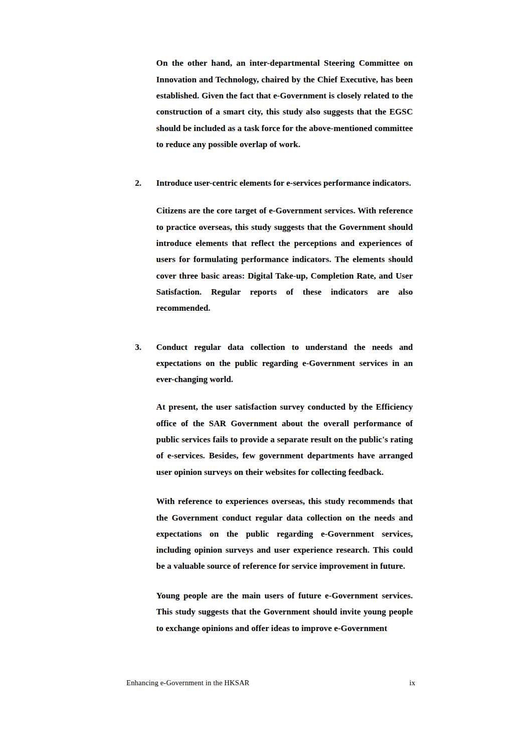On the other hand, an inter-departmental Steering Committee on Innovation and Technology, chaired by the Chief Executive, has been established. Given the fact that e-Government is closely related to the construction of a smart city, this study also suggests that the EGSC should be included as a task force for the above-mentioned committee to reduce any possible overlap of work.
2.
Introduce user-centric elements for e-services performance indicators.
Citizens are the core target of e-Government services. With reference to practice overseas, this study suggests that the Government should introduce elements that reflect the perceptions and experiences of users for formulating performance indicators. The elements should cover three basic areas: Digital Take-up, Completion Rate, and User Satisfaction. Regular reports of these indicators are also recommended.
3.
Conduct regular data collection to understand the needs and expectations on the public regarding e-Government services in an ever-changing world.
At present, the user satisfaction survey conducted by the Efficiency office of the SAR Government about the overall performance of public services fails to provide a separate result on the public's rating of e-services. Besides, few government departments have arranged user opinion surveys on their websites for collecting feedback.
With reference to experiences overseas, this study recommends that the Government conduct regular data collection on the needs and expectations on the public regarding e-Government services, including opinion surveys and user experience research. This could be a valuable source of reference for service improvement in future.
Young people are the main users of future e-Government services. This study suggests that the Government should invite young people to exchange opinions and offer ideas to improve e-Government
Enhancing e-Government in the HKSAR ix